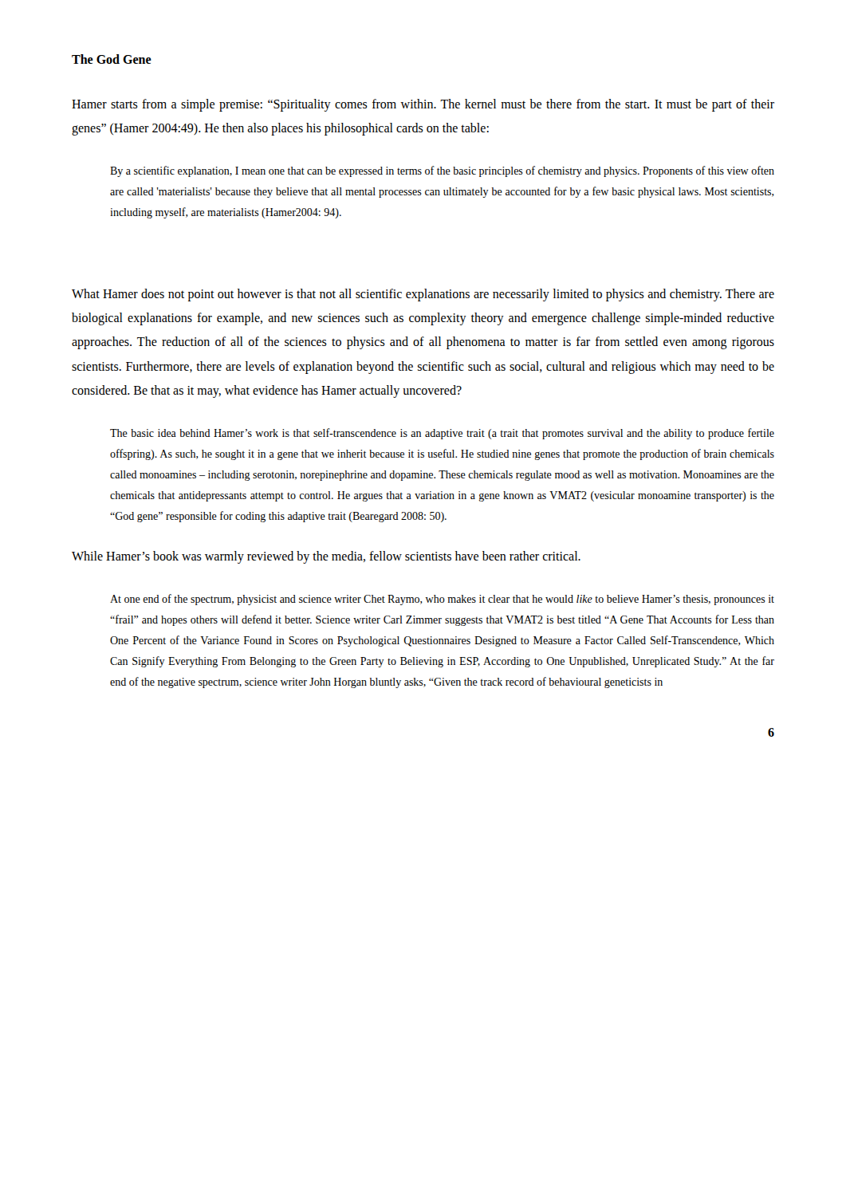The God Gene
Hamer starts from a simple premise: “Spirituality comes from within. The kernel must be there from the start. It must be part of their genes” (Hamer 2004:49). He then also places his philosophical cards on the table:
By a scientific explanation, I mean one that can be expressed in terms of the basic principles of chemistry and physics. Proponents of this view often are called 'materialists' because they believe that all mental processes can ultimately be accounted for by a few basic physical laws. Most scientists, including myself, are materialists (Hamer2004: 94).
What Hamer does not point out however is that not all scientific explanations are necessarily limited to physics and chemistry. There are biological explanations for example, and new sciences such as complexity theory and emergence challenge simple-minded reductive approaches. The reduction of all of the sciences to physics and of all phenomena to matter is far from settled even among rigorous scientists. Furthermore, there are levels of explanation beyond the scientific such as social, cultural and religious which may need to be considered. Be that as it may, what evidence has Hamer actually uncovered?
The basic idea behind Hamer’s work is that self-transcendence is an adaptive trait (a trait that promotes survival and the ability to produce fertile offspring). As such, he sought it in a gene that we inherit because it is useful. He studied nine genes that promote the production of brain chemicals called monoamines – including serotonin, norepinephrine and dopamine. These chemicals regulate mood as well as motivation. Monoamines are the chemicals that antidepressants attempt to control. He argues that a variation in a gene known as VMAT2 (vesicular monoamine transporter) is the “God gene” responsible for coding this adaptive trait (Bearegard 2008: 50).
While Hamer’s book was warmly reviewed by the media, fellow scientists have been rather critical.
At one end of the spectrum, physicist and science writer Chet Raymo, who makes it clear that he would like to believe Hamer’s thesis, pronounces it “frail” and hopes others will defend it better. Science writer Carl Zimmer suggests that VMAT2 is best titled “A Gene That Accounts for Less than One Percent of the Variance Found in Scores on Psychological Questionnaires Designed to Measure a Factor Called Self-Transcendence, Which Can Signify Everything From Belonging to the Green Party to Believing in ESP, According to One Unpublished, Unreplicated Study.” At the far end of the negative spectrum, science writer John Horgan bluntly asks, “Given the track record of behavioural geneticists in
6